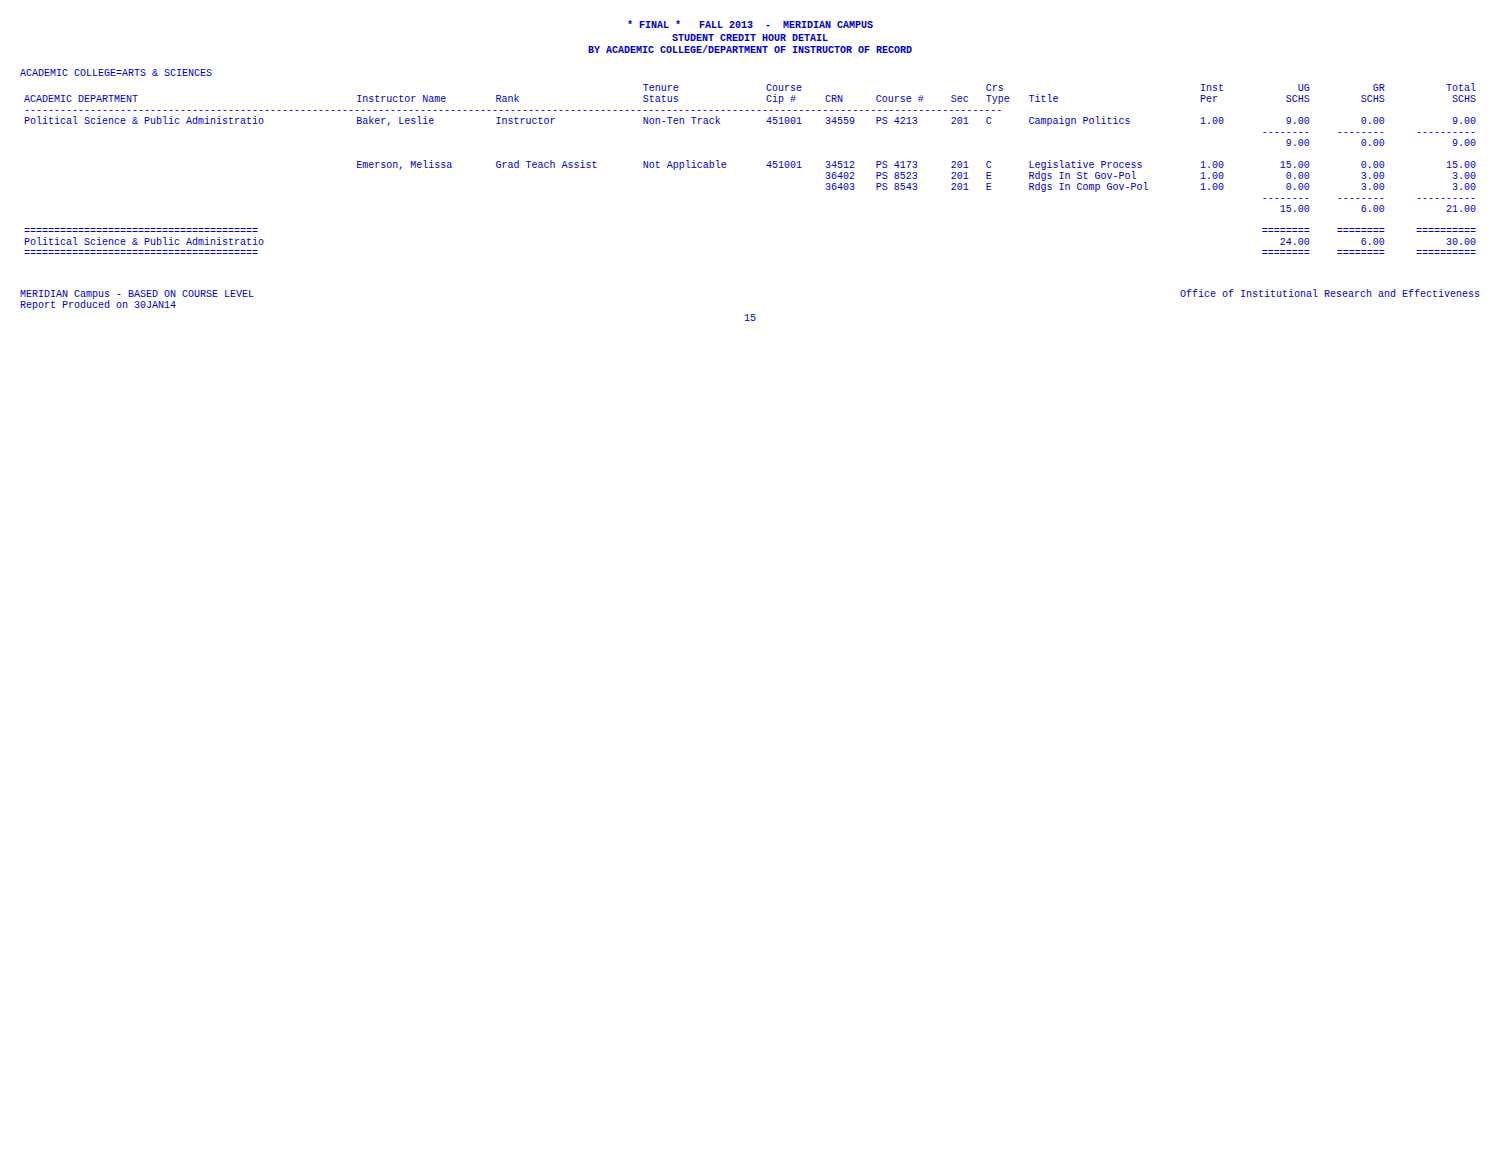* FINAL * FALL 2013 - MERIDIAN CAMPUS
STUDENT CREDIT HOUR DETAIL
BY ACADEMIC COLLEGE/DEPARTMENT OF INSTRUCTOR OF RECORD
ACADEMIC COLLEGE=ARTS & SCIENCES
| | | | Tenure | Course | | | | Crs | | Inst | UG | GR | Total |
| --- | --- | --- | --- | --- | --- | --- | --- | --- | --- | --- | --- | --- | --- |
| ACADEMIC DEPARTMENT | Instructor Name | Rank | Status | Cip # | CRN | Course # | Sec | Type | Title | Per | SCHS | SCHS | SCHS |
| ------------------------------------------------------------------------------------------------------------------------------------------------------------------- |
| Political Science & Public Administratio | Baker, Leslie | Instructor | Non-Ten Track | 451001 | 34559 | PS 4213 | 201 | C | Campaign Politics | 1.00 | 9.00 | 0.00 | 9.00 |
| | -------- | -------- | ---------- |
| | 9.00 | 0.00 | 9.00 |
| | Emerson, Melissa | Grad Teach Assist | Not Applicable | 451001 | 34512 | PS 4173 | 201 | C | Legislative Process | 1.00 | 15.00 | 0.00 | 15.00 |
| | | | | | 36402 | PS 8523 | 201 | E | Rdgs In St Gov-Pol | 1.00 | 0.00 | 3.00 | 3.00 |
| | | | | | 36403 | PS 8543 | 201 | E | Rdgs In Comp Gov-Pol | 1.00 | 0.00 | 3.00 | 3.00 |
| | -------- | -------- | ---------- |
| | 15.00 | 6.00 | 21.00 |
| ======================================= | ======== | ======== | ========== |
| Political Science & Public Administratio | 24.00 | 6.00 | 30.00 |
| ======================================= | ======== | ======== | ========== |
MERIDIAN Campus - BASED ON COURSE LEVEL
Report Produced on 30JAN14
Office of Institutional Research and Effectiveness
15